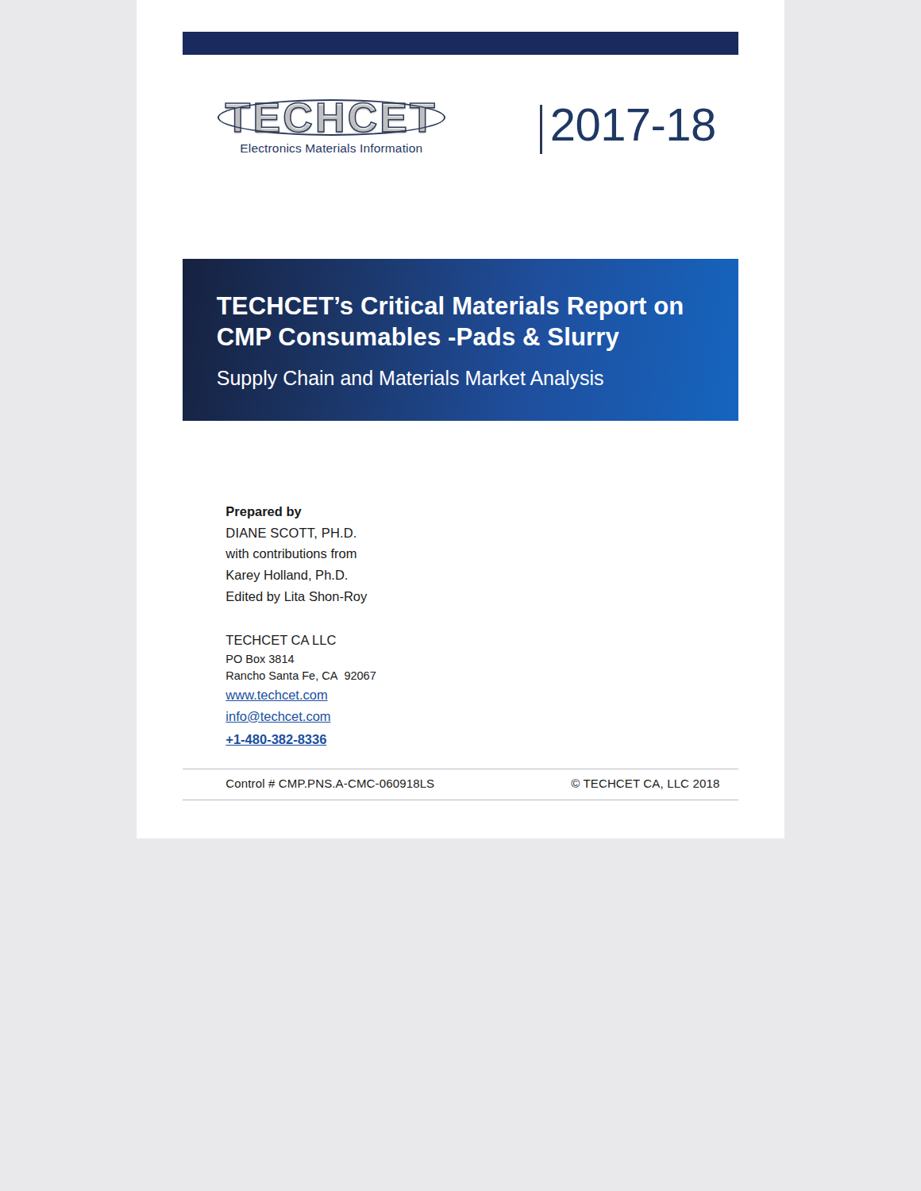TECHCET
Electronics Materials Information
2017-18
TECHCET’s Critical Materials Report on
CMP Consumables -Pads & Slurry
Supply Chain and Materials Market Analysis
Prepared by
DIANE SCOTT, PH.D.
with contributions from
Karey Holland, Ph.D.
Edited by Lita Shon-Roy
TECHCET CA LLC
PO Box 3814
Rancho Santa Fe, CA 92067
www.techcet.com
info@techcet.com
+1-480-382-8336
Control # CMP.PNS.A-CMC-060918LS © TECHCET CA, LLC 2018